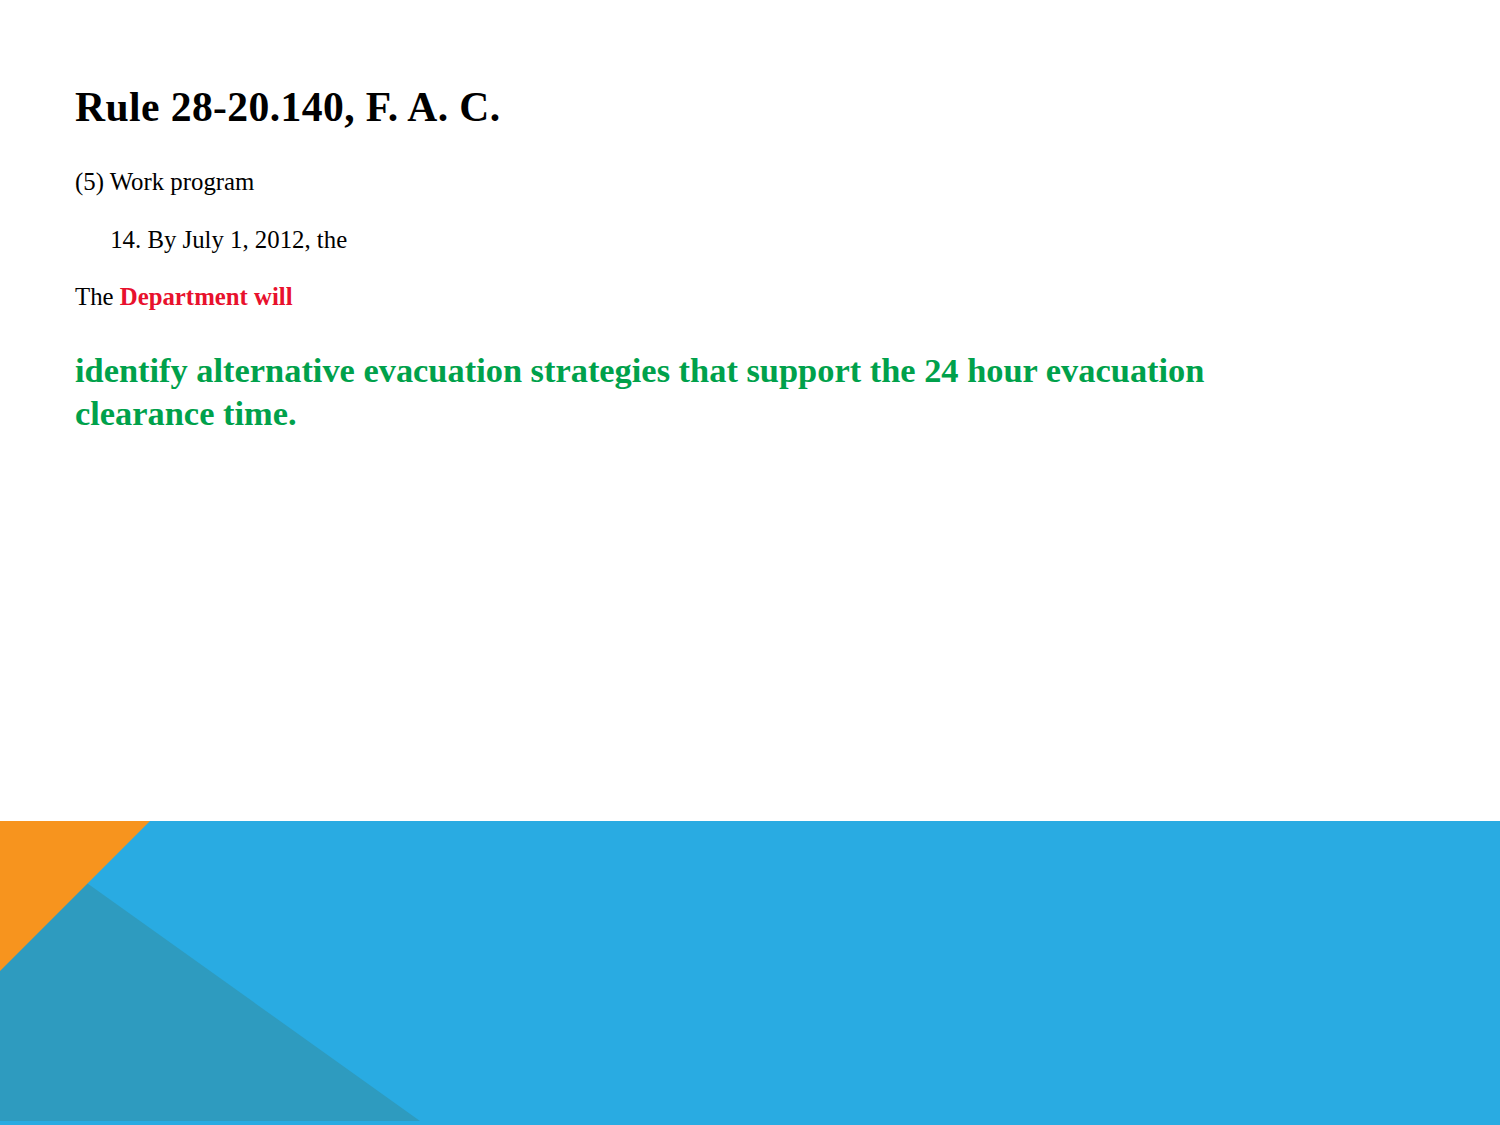Rule 28-20.140, F. A. C.
(5) Work program
14. By July 1, 2012, the
The Department will
identify alternative evacuation strategies that support the 24 hour evacuation clearance time.